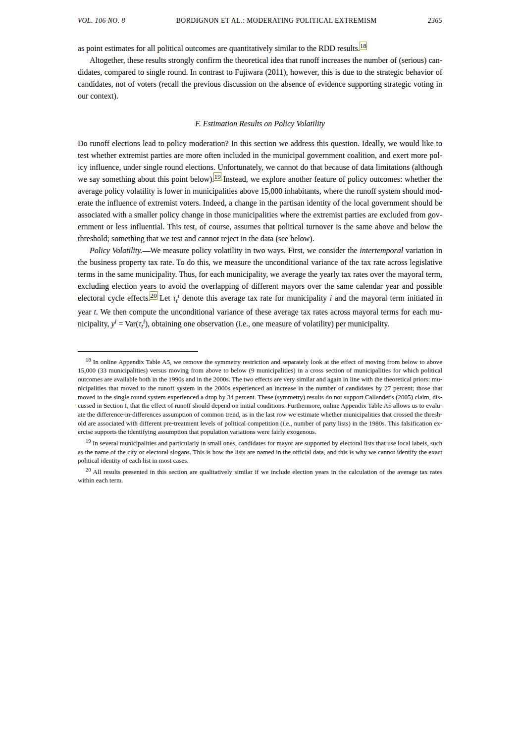VOL. 106 NO. 8 BORDIGNON ET AL.: MODERATING POLITICAL EXTREMISM 2365
as point estimates for all political outcomes are quantitatively similar to the RDD results.18
Altogether, these results strongly confirm the theoretical idea that runoff increases the number of (serious) candidates, compared to single round. In contrast to Fujiwara (2011), however, this is due to the strategic behavior of candidates, not of voters (recall the previous discussion on the absence of evidence supporting strategic voting in our context).
F. Estimation Results on Policy Volatility
Do runoff elections lead to policy moderation? In this section we address this question. Ideally, we would like to test whether extremist parties are more often included in the municipal government coalition, and exert more policy influence, under single round elections. Unfortunately, we cannot do that because of data limitations (although we say something about this point below).19 Instead, we explore another feature of policy outcomes: whether the average policy volatility is lower in municipalities above 15,000 inhabitants, where the runoff system should moderate the influence of extremist voters. Indeed, a change in the partisan identity of the local government should be associated with a smaller policy change in those municipalities where the extremist parties are excluded from government or less influential. This test, of course, assumes that political turnover is the same above and below the threshold; something that we test and cannot reject in the data (see below).
Policy Volatility.—We measure policy volatility in two ways. First, we consider the intertemporal variation in the business property tax rate. To do this, we measure the unconditional variance of the tax rate across legislative terms in the same municipality. Thus, for each municipality, we average the yearly tax rates over the mayoral term, excluding election years to avoid the overlapping of different mayors over the same calendar year and possible electoral cycle effects.20 Let τti denote this average tax rate for municipality i and the mayoral term initiated in year t. We then compute the unconditional variance of these average tax rates across mayoral terms for each municipality, yi = Var(τti), obtaining one observation (i.e., one measure of volatility) per municipality.
18 In online Appendix Table A5, we remove the symmetry restriction and separately look at the effect of moving from below to above 15,000 (33 municipalities) versus moving from above to below (9 municipalities) in a cross section of municipalities for which political outcomes are available both in the 1990s and in the 2000s. The two effects are very similar and again in line with the theoretical priors: municipalities that moved to the runoff system in the 2000s experienced an increase in the number of candidates by 27 percent; those that moved to the single round system experienced a drop by 34 percent. These (symmetry) results do not support Callander's (2005) claim, discussed in Section I, that the effect of runoff should depend on initial conditions. Furthermore, online Appendix Table A5 allows us to evaluate the difference-in-differences assumption of common trend, as in the last row we estimate whether municipalities that crossed the threshold are associated with different pre-treatment levels of political competition (i.e., number of party lists) in the 1980s. This falsification exercise supports the identifying assumption that population variations were fairly exogenous.
19 In several municipalities and particularly in small ones, candidates for mayor are supported by electoral lists that use local labels, such as the name of the city or electoral slogans. This is how the lists are named in the official data, and this is why we cannot identify the exact political identity of each list in most cases.
20 All results presented in this section are qualitatively similar if we include election years in the calculation of the average tax rates within each term.